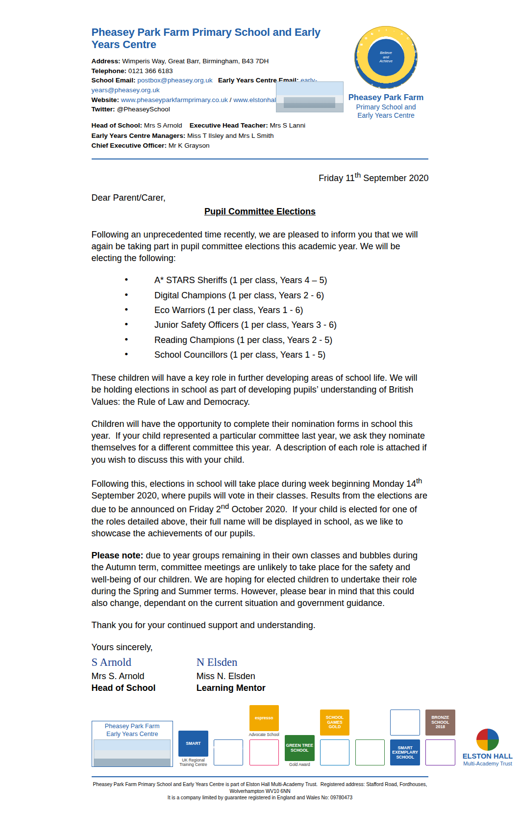Pheasey Park Farm Primary School and Early Years Centre
Address: Wimperis Way, Great Barr, Birmingham, B43 7DH
Telephone: 0121 366 6183
School Email: postbox@pheasey.org.uk Early Years Centre Email: early-years@pheasey.org.uk
Website: www.pheaseyparkfarmprimary.co.uk / www.elstonhallmat.co.uk
Twitter: @PheaseySchool
Head of School: Mrs S Arnold Executive Head Teacher: Mrs S Lanni
Early Years Centre Managers: Miss T Ilsley and Mrs L Smith
Chief Executive Officer: Mr K Grayson
M U L T I - A C A D E M Y T R U S T E L S T O N
Believe and Achieve
Pheasey Park Farm
Primary School and
Early Years Centre
Friday 11th September 2020
Dear Parent/Carer,
Pupil Committee Elections
Following an unprecedented time recently, we are pleased to inform you that we will again be taking part in pupil committee elections this academic year. We will be electing the following:
A* STARS Sheriffs (1 per class, Years 4 – 5)
Digital Champions (1 per class, Years 2 - 6)
Eco Warriors (1 per class, Years 1 - 6)
Junior Safety Officers (1 per class, Years 3 - 6)
Reading Champions (1 per class, Years 2 - 5)
School Councillors (1 per class, Years 1 - 5)
These children will have a key role in further developing areas of school life. We will be holding elections in school as part of developing pupils’ understanding of British Values: the Rule of Law and Democracy.
Children will have the opportunity to complete their nomination forms in school this year. If your child represented a particular committee last year, we ask they nominate themselves for a different committee this year. A description of each role is attached if you wish to discuss this with your child.
Following this, elections in school will take place during week beginning Monday 14th September 2020, where pupils will vote in their classes. Results from the elections are due to be announced on Friday 2nd October 2020. If your child is elected for one of the roles detailed above, their full name will be displayed in school, as we like to showcase the achievements of our pupils.
Please note: due to year groups remaining in their own classes and bubbles during the Autumn term, committee meetings are unlikely to take place for the safety and well-being of our children. We are hoping for elected children to undertake their role during the Spring and Summer terms. However, please bear in mind that this could also change, dependant on the current situation and government guidance.
Thank you for your continued support and understanding.
Yours sincerely,
S Arnold
Mrs S. Arnold
Head of School
N Elsden
Miss N. Elsden
Learning Mentor
Pheasey Park Farm
Early Years Centre
SMART
UK Regional
Training Centre
INTERNATIONAL
SCHOOL AWARD
espresso
Advocate School
Every Child Counts
GREEN TREE
SCHOOL
Gold Award
SCHOOL
GAMES
GOLD
Healthy
Schools
Eco-Schools
all
together
SMART
EXEMPLARY
SCHOOL
BRONZE
SCHOOL
2018
bett
AWARDS
FINALIST
ELSTON HALL
Multi-Academy Trust
Pheasey Park Farm Primary School and Early Years Centre is part of Elston Hall Multi-Academy Trust. Registered address: Stafford Road, Fordhouses, Wolverhampton WV10 6NN
It is a company limited by guarantee registered in England and Wales No: 09780473